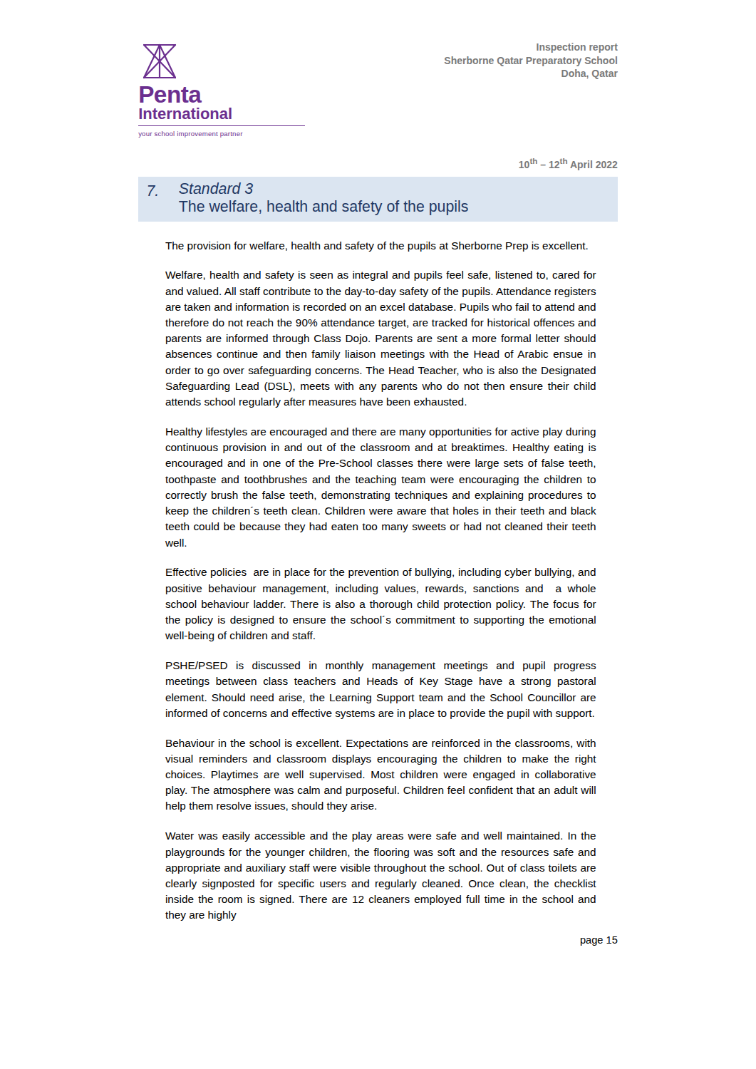Penta
International
your school improvement partner
Inspection report
Sherborne Qatar Preparatory School
Doha, Qatar
10th – 12th April 2022
7.
Standard 3
The welfare, health and safety of the pupils
The provision for welfare, health and safety of the pupils at Sherborne Prep is excellent.
Welfare, health and safety is seen as integral and pupils feel safe, listened to, cared for and valued. All staff contribute to the day-to-day safety of the pupils. Attendance registers are taken and information is recorded on an excel database. Pupils who fail to attend and therefore do not reach the 90% attendance target, are tracked for historical offences and parents are informed through Class Dojo. Parents are sent a more formal letter should absences continue and then family liaison meetings with the Head of Arabic ensue in order to go over safeguarding concerns. The Head Teacher, who is also the Designated Safeguarding Lead (DSL), meets with any parents who do not then ensure their child attends school regularly after measures have been exhausted.
Healthy lifestyles are encouraged and there are many opportunities for active play during continuous provision in and out of the classroom and at breaktimes. Healthy eating is encouraged and in one of the Pre-School classes there were large sets of false teeth, toothpaste and toothbrushes and the teaching team were encouraging the children to correctly brush the false teeth, demonstrating techniques and explaining procedures to keep the children´s teeth clean. Children were aware that holes in their teeth and black teeth could be because they had eaten too many sweets or had not cleaned their teeth well.
Effective policies are in place for the prevention of bullying, including cyber bullying, and positive behaviour management, including values, rewards, sanctions and a whole school behaviour ladder. There is also a thorough child protection policy. The focus for the policy is designed to ensure the school´s commitment to supporting the emotional well-being of children and staff.
PSHE/PSED is discussed in monthly management meetings and pupil progress meetings between class teachers and Heads of Key Stage have a strong pastoral element. Should need arise, the Learning Support team and the School Councillor are informed of concerns and effective systems are in place to provide the pupil with support.
Behaviour in the school is excellent. Expectations are reinforced in the classrooms, with visual reminders and classroom displays encouraging the children to make the right choices. Playtimes are well supervised. Most children were engaged in collaborative play. The atmosphere was calm and purposeful. Children feel confident that an adult will help them resolve issues, should they arise.
Water was easily accessible and the play areas were safe and well maintained. In the playgrounds for the younger children, the flooring was soft and the resources safe and appropriate and auxiliary staff were visible throughout the school. Out of class toilets are clearly signposted for specific users and regularly cleaned. Once clean, the checklist inside the room is signed. There are 12 cleaners employed full time in the school and they are highly
page 15